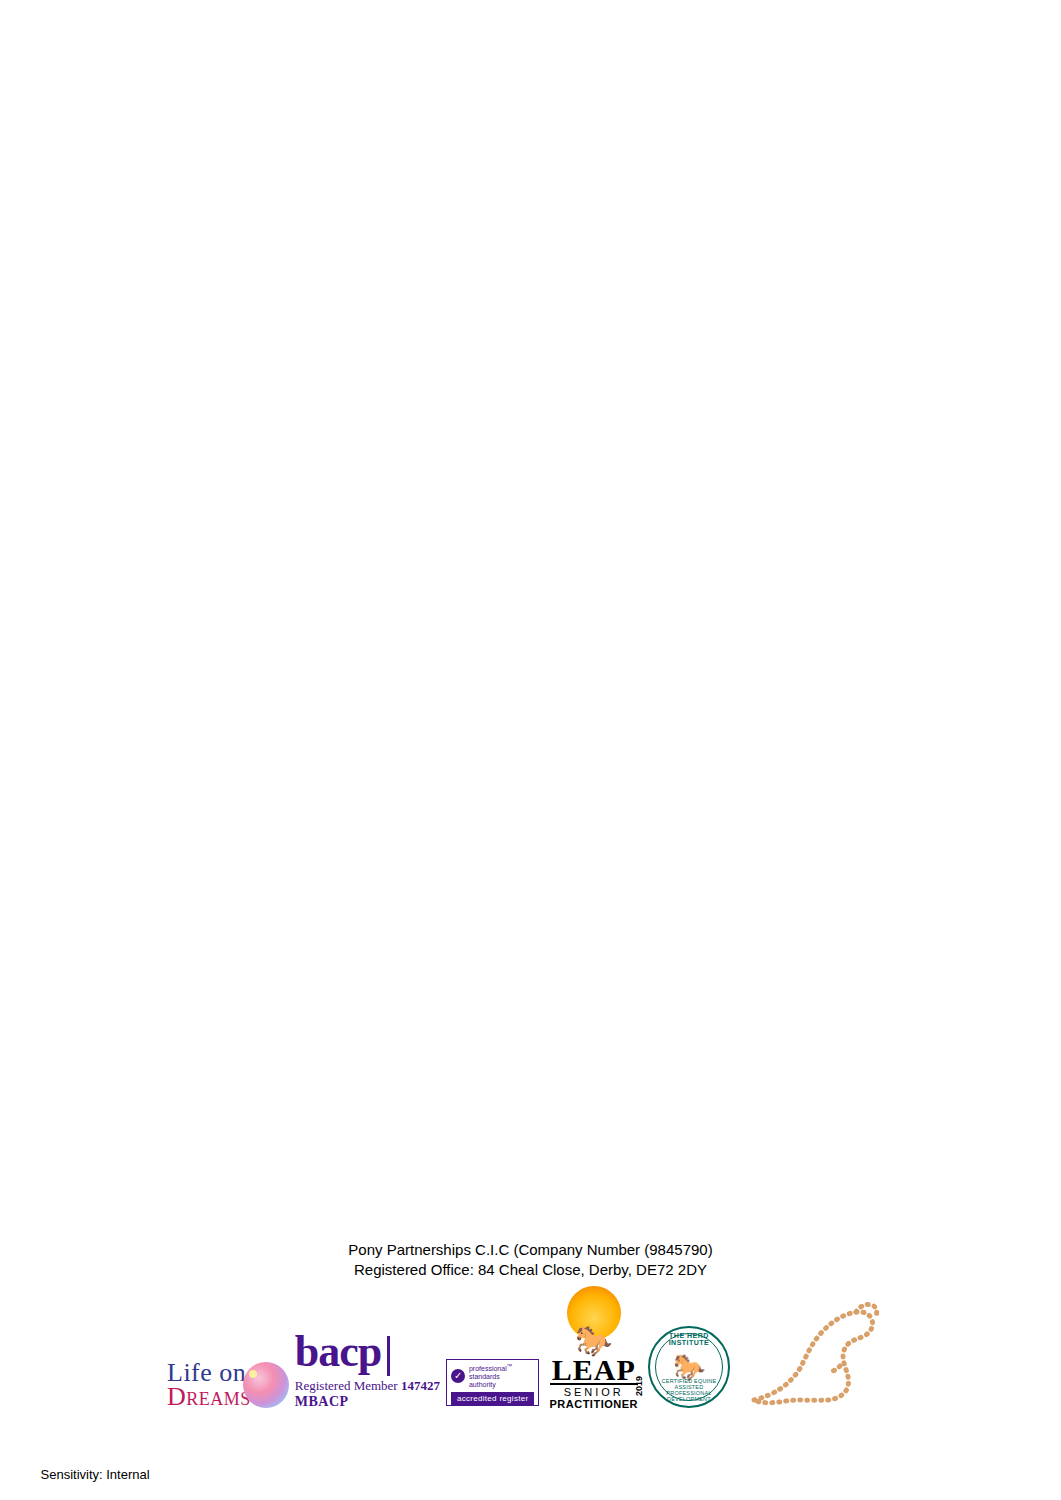Pony Partnerships C.I.C (Company Number (9845790)
Registered Office: 84 Cheal Close, Derby, DE72 2DY
Life on
Dreams
bacp
Registered Member 147427
MBACP
✓ professional™
standards
authority
accredited register
🐎
LEAP
SENIOR
PRACTITIONER
2019
THE HERD INSTITUTE
🐎
CERTIFIED EQUINE ASSISTED
PROFESSIONAL DEVELOPMENT
Sensitivity: Internal